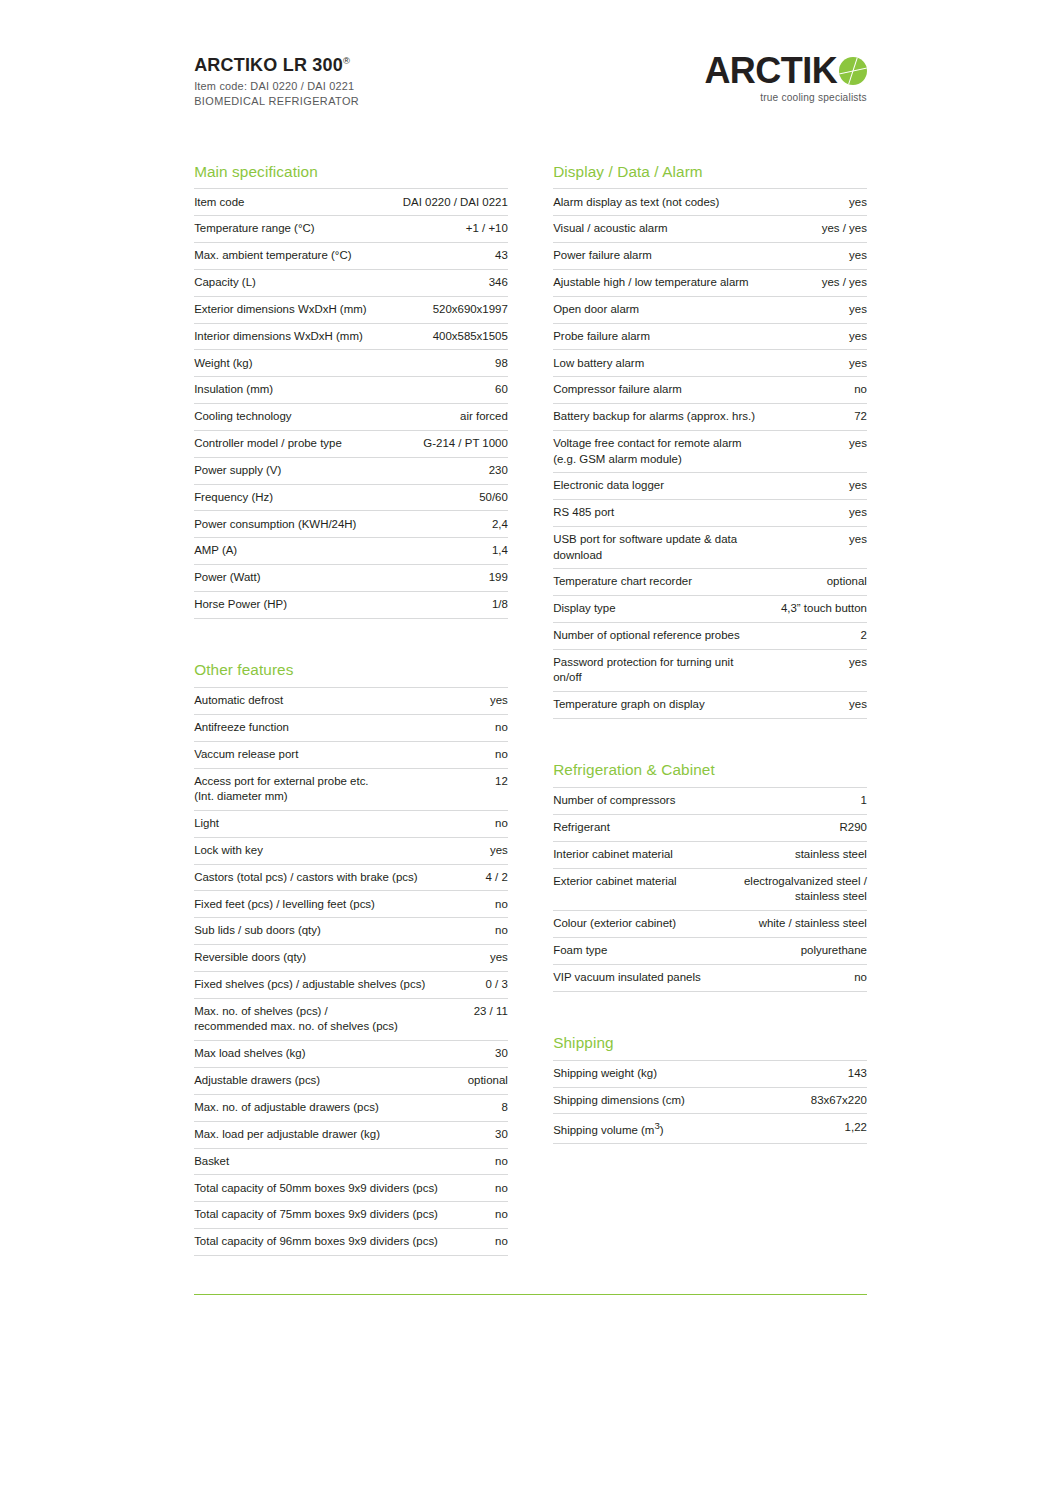ARCTIKO LR 300®
Item code: DAI 0220 / DAI 0221
Biomedical refrigerator
ARCTIK
true cooling specialists
Main specification
| Item code | DAI 0220 / DAI 0221 |
| Temperature range (°C) | +1 / +10 |
| Max. ambient temperature (°C) | 43 |
| Capacity (L) | 346 |
| Exterior dimensions WxDxH (mm) | 520x690x1997 |
| Interior dimensions WxDxH (mm) | 400x585x1505 |
| Weight (kg) | 98 |
| Insulation (mm) | 60 |
| Cooling technology | air forced |
| Controller model / probe type | G-214 / PT 1000 |
| Power supply (V) | 230 |
| Frequency (Hz) | 50/60 |
| Power consumption (KWH/24H) | 2,4 |
| AMP (A) | 1,4 |
| Power (Watt) | 199 |
| Horse Power (HP) | 1/8 |
Other features
| Automatic defrost | yes |
| Antifreeze function | no |
| Vaccum release port | no |
| Access port for external probe etc. (Int. diameter mm) | 12 |
| Light | no |
| Lock with key | yes |
| Castors (total pcs) / castors with brake (pcs) | 4 / 2 |
| Fixed feet (pcs) / levelling feet (pcs) | no |
| Sub lids / sub doors (qty) | no |
| Reversible doors (qty) | yes |
| Fixed shelves (pcs) / adjustable shelves (pcs) | 0 / 3 |
| Max. no. of shelves (pcs) / recommended max. no. of shelves (pcs) | 23 / 11 |
| Max load shelves (kg) | 30 |
| Adjustable drawers (pcs) | optional |
| Max. no. of adjustable drawers (pcs) | 8 |
| Max. load per adjustable drawer (kg) | 30 |
| Basket | no |
| Total capacity of 50mm boxes 9x9 dividers (pcs) | no |
| Total capacity of 75mm boxes 9x9 dividers (pcs) | no |
| Total capacity of 96mm boxes 9x9 dividers (pcs) | no |
Display / Data / Alarm
| Alarm display as text (not codes) | yes |
| Visual / acoustic alarm | yes / yes |
| Power failure alarm | yes |
| Ajustable high / low temperature alarm | yes / yes |
| Open door alarm | yes |
| Probe failure alarm | yes |
| Low battery alarm | yes |
| Compressor failure alarm | no |
| Battery backup for alarms (approx. hrs.) | 72 |
| Voltage free contact for remote alarm (e.g. GSM alarm module) | yes |
| Electronic data logger | yes |
| RS 485 port | yes |
| USB port for software update & data download | yes |
| Temperature chart recorder | optional |
| Display type | 4,3” touch button |
| Number of optional reference probes | 2 |
| Password protection for turning unit on/off | yes |
| Temperature graph on display | yes |
Refrigeration & Cabinet
| Number of compressors | 1 |
| Refrigerant | R290 |
| Interior cabinet material | stainless steel |
| Exterior cabinet material | electrogalvanized steel / stainless steel |
| Colour (exterior cabinet) | white / stainless steel |
| Foam type | polyurethane |
| VIP vacuum insulated panels | no |
Shipping
| Shipping weight (kg) | 143 |
| Shipping dimensions (cm) | 83x67x220 |
| Shipping volume (m 3 ) | 1,22 |